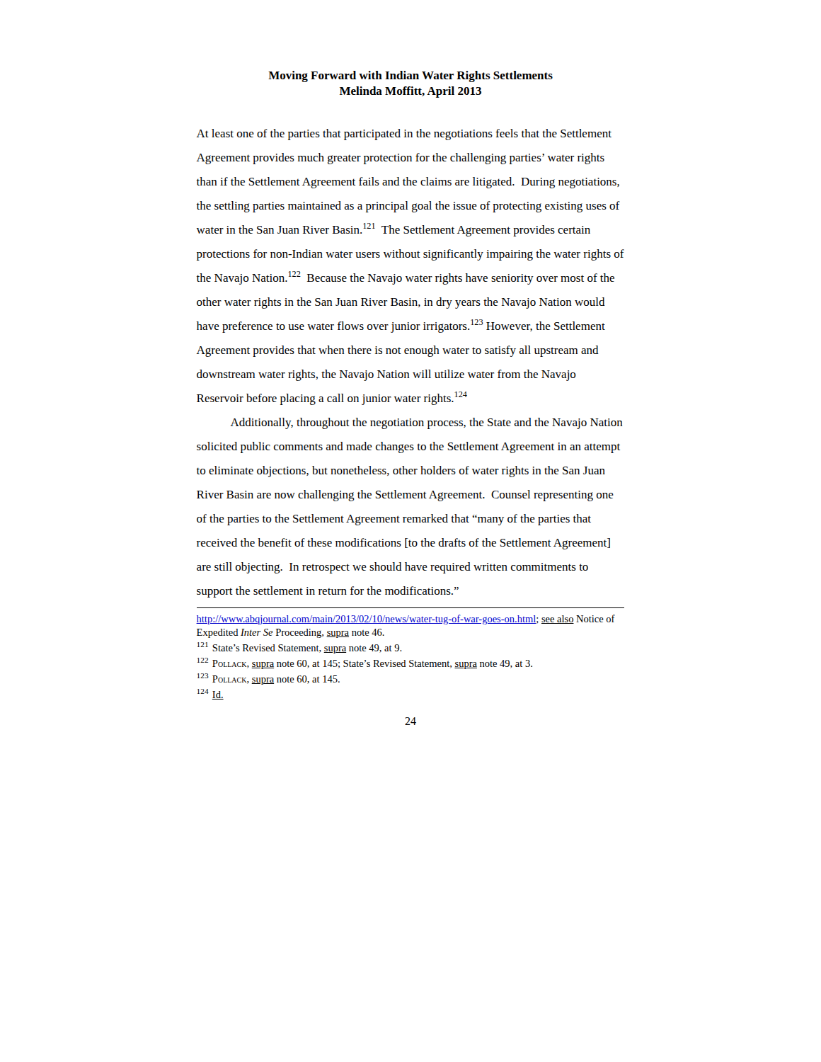Moving Forward with Indian Water Rights Settlements
Melinda Moffitt, April 2013
At least one of the parties that participated in the negotiations feels that the Settlement Agreement provides much greater protection for the challenging parties’ water rights than if the Settlement Agreement fails and the claims are litigated. During negotiations, the settling parties maintained as a principal goal the issue of protecting existing uses of water in the San Juan River Basin.121 The Settlement Agreement provides certain protections for non-Indian water users without significantly impairing the water rights of the Navajo Nation.122 Because the Navajo water rights have seniority over most of the other water rights in the San Juan River Basin, in dry years the Navajo Nation would have preference to use water flows over junior irrigators.123 However, the Settlement Agreement provides that when there is not enough water to satisfy all upstream and downstream water rights, the Navajo Nation will utilize water from the Navajo Reservoir before placing a call on junior water rights.124
Additionally, throughout the negotiation process, the State and the Navajo Nation solicited public comments and made changes to the Settlement Agreement in an attempt to eliminate objections, but nonetheless, other holders of water rights in the San Juan River Basin are now challenging the Settlement Agreement. Counsel representing one of the parties to the Settlement Agreement remarked that “many of the parties that received the benefit of these modifications [to the drafts of the Settlement Agreement] are still objecting. In retrospect we should have required written commitments to support the settlement in return for the modifications.”
http://www.abqjournal.com/main/2013/02/10/news/water-tug-of-war-goes-on.html; see also Notice of Expedited Inter Se Proceeding, supra note 46.
121 State’s Revised Statement, supra note 49, at 9.
122 Pollack, supra note 60, at 145; State’s Revised Statement, supra note 49, at 3.
123 Pollack, supra note 60, at 145.
124 Id.
24